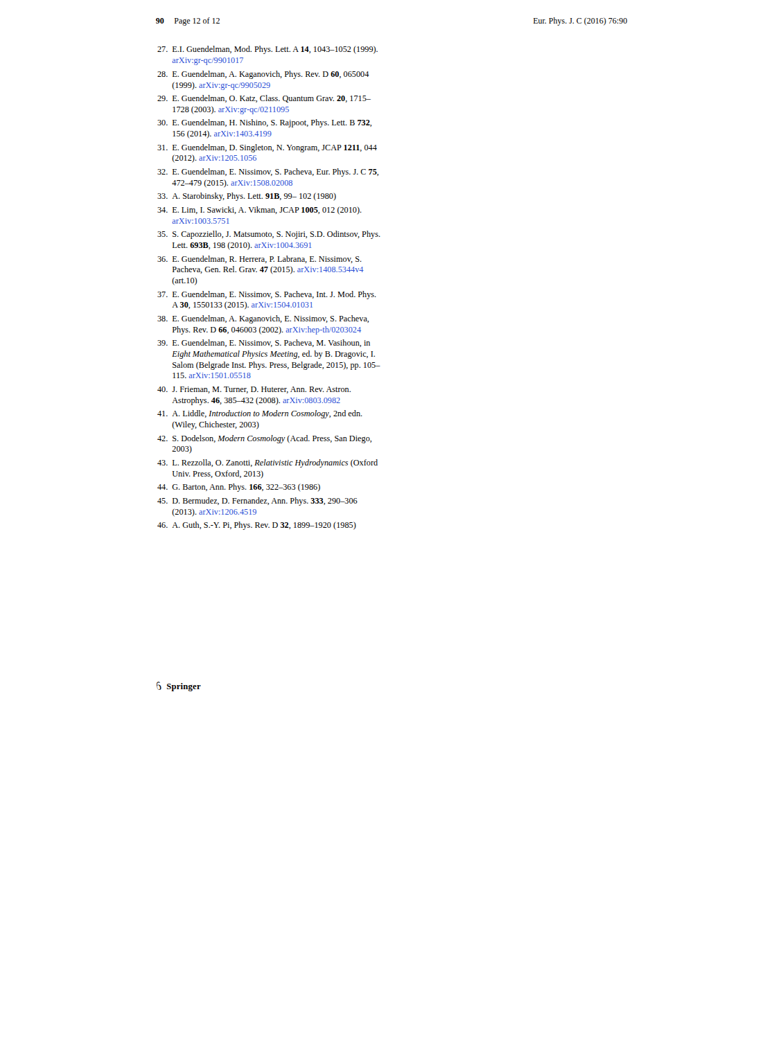90 Page 12 of 12
Eur. Phys. J. C (2016) 76:90
27. E.I. Guendelman, Mod. Phys. Lett. A 14, 1043–1052 (1999). arXiv:gr-qc/9901017
28. E. Guendelman, A. Kaganovich, Phys. Rev. D 60, 065004 (1999). arXiv:gr-qc/9905029
29. E. Guendelman, O. Katz, Class. Quantum Grav. 20, 1715–1728 (2003). arXiv:gr-qc/0211095
30. E. Guendelman, H. Nishino, S. Rajpoot, Phys. Lett. B 732, 156 (2014). arXiv:1403.4199
31. E. Guendelman, D. Singleton, N. Yongram, JCAP 1211, 044 (2012). arXiv:1205.1056
32. E. Guendelman, E. Nissimov, S. Pacheva, Eur. Phys. J. C 75, 472–479 (2015). arXiv:1508.02008
33. A. Starobinsky, Phys. Lett. 91B, 99– 102 (1980)
34. E. Lim, I. Sawicki, A. Vikman, JCAP 1005, 012 (2010). arXiv:1003.5751
35. S. Capozziello, J. Matsumoto, S. Nojiri, S.D. Odintsov, Phys. Lett. 693B, 198 (2010). arXiv:1004.3691
36. E. Guendelman, R. Herrera, P. Labrana, E. Nissimov, S. Pacheva, Gen. Rel. Grav. 47 (2015). arXiv:1408.5344v4 (art.10)
37. E. Guendelman, E. Nissimov, S. Pacheva, Int. J. Mod. Phys. A 30, 1550133 (2015). arXiv:1504.01031
38. E. Guendelman, A. Kaganovich, E. Nissimov, S. Pacheva, Phys. Rev. D 66, 046003 (2002). arXiv:hep-th/0203024
39. E. Guendelman, E. Nissimov, S. Pacheva, M. Vasihoun, in Eight Mathematical Physics Meeting, ed. by B. Dragovic, I. Salom (Belgrade Inst. Phys. Press, Belgrade, 2015), pp. 105–115. arXiv:1501.05518
40. J. Frieman, M. Turner, D. Huterer, Ann. Rev. Astron. Astrophys. 46, 385–432 (2008). arXiv:0803.0982
41. A. Liddle, Introduction to Modern Cosmology, 2nd edn. (Wiley, Chichester, 2003)
42. S. Dodelson, Modern Cosmology (Acad. Press, San Diego, 2003)
43. L. Rezzolla, O. Zanotti, Relativistic Hydrodynamics (Oxford Univ. Press, Oxford, 2013)
44. G. Barton, Ann. Phys. 166, 322–363 (1986)
45. D. Bermudez, D. Fernandez, Ann. Phys. 333, 290–306 (2013). arXiv:1206.4519
46. A. Guth, S.-Y. Pi, Phys. Rev. D 32, 1899–1920 (1985)
∂Springer